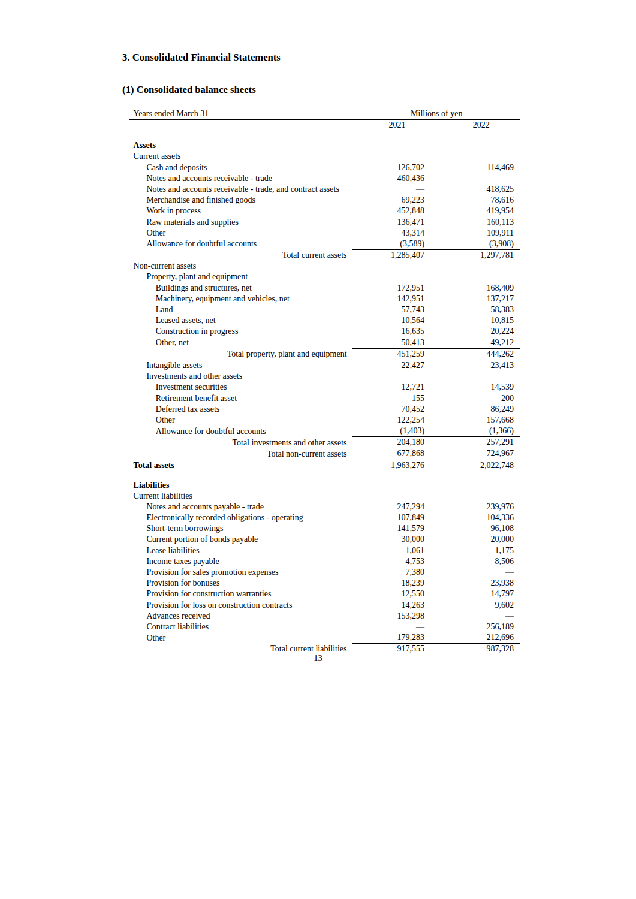3. Consolidated Financial Statements
(1) Consolidated balance sheets
| Years ended March 31 | Millions of yen |
| | 2021 | 2022 |
| Assets | | |
| Current assets | | |
| Cash and deposits | 126,702 | 114,469 |
| Notes and accounts receivable - trade | 460,436 | — |
| Notes and accounts receivable - trade, and contract assets | — | 418,625 |
| Merchandise and finished goods | 69,223 | 78,616 |
| Work in process | 452,848 | 419,954 |
| Raw materials and supplies | 136,471 | 160,113 |
| Other | 43,314 | 109,911 |
| Allowance for doubtful accounts | (3,589) | (3,908) |
| Total current assets | 1,285,407 | 1,297,781 |
| Non-current assets | | |
| Property, plant and equipment | | |
| Buildings and structures, net | 172,951 | 168,409 |
| Machinery, equipment and vehicles, net | 142,951 | 137,217 |
| Land | 57,743 | 58,383 |
| Leased assets, net | 10,564 | 10,815 |
| Construction in progress | 16,635 | 20,224 |
| Other, net | 50,413 | 49,212 |
| Total property, plant and equipment | 451,259 | 444,262 |
| Intangible assets | 22,427 | 23,413 |
| Investments and other assets | | |
| Investment securities | 12,721 | 14,539 |
| Retirement benefit asset | 155 | 200 |
| Deferred tax assets | 70,452 | 86,249 |
| Other | 122,254 | 157,668 |
| Allowance for doubtful accounts | (1,403) | (1,366) |
| Total investments and other assets | 204,180 | 257,291 |
| Total non-current assets | 677,868 | 724,967 |
| Total assets | 1,963,276 | 2,022,748 |
| Liabilities | | |
| Current liabilities | | |
| Notes and accounts payable - trade | 247,294 | 239,976 |
| Electronically recorded obligations - operating | 107,849 | 104,336 |
| Short-term borrowings | 141,579 | 96,108 |
| Current portion of bonds payable | 30,000 | 20,000 |
| Lease liabilities | 1,061 | 1,175 |
| Income taxes payable | 4,753 | 8,506 |
| Provision for sales promotion expenses | 7,380 | — |
| Provision for bonuses | 18,239 | 23,938 |
| Provision for construction warranties | 12,550 | 14,797 |
| Provision for loss on construction contracts | 14,263 | 9,602 |
| Advances received | 153,298 | — |
| Contract liabilities | — | 256,189 |
| Other | 179,283 | 212,696 |
| Total current liabilities | 917,555 | 987,328 |
13